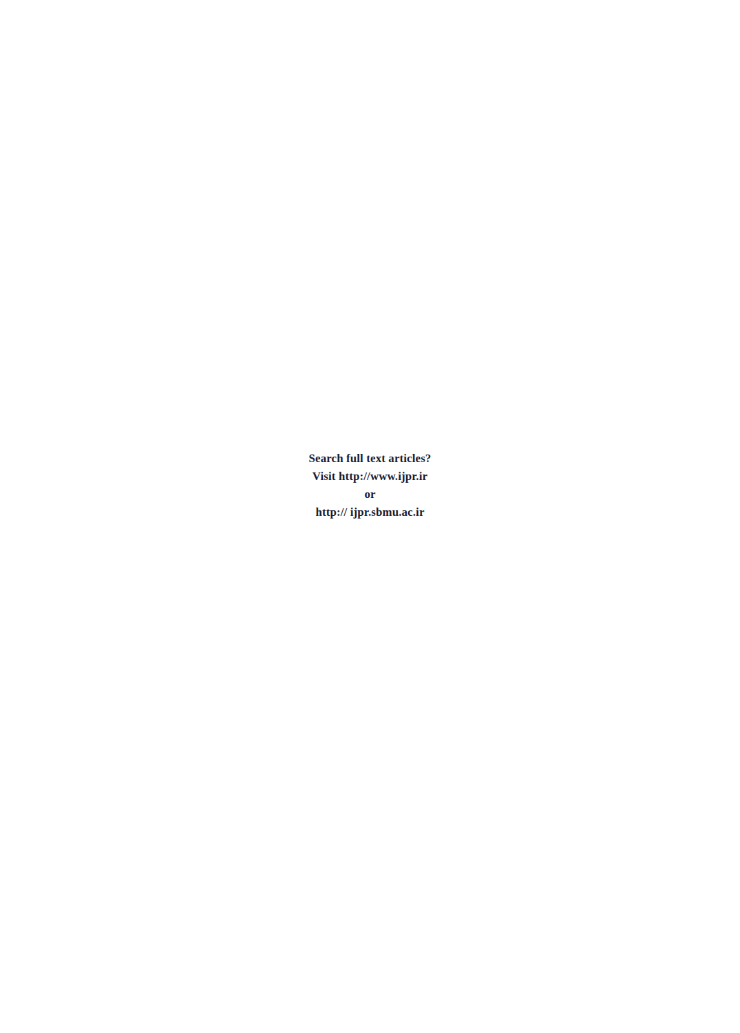Search full text articles?
Visit http://www.ijpr.ir
or
http:// ijpr.sbmu.ac.ir